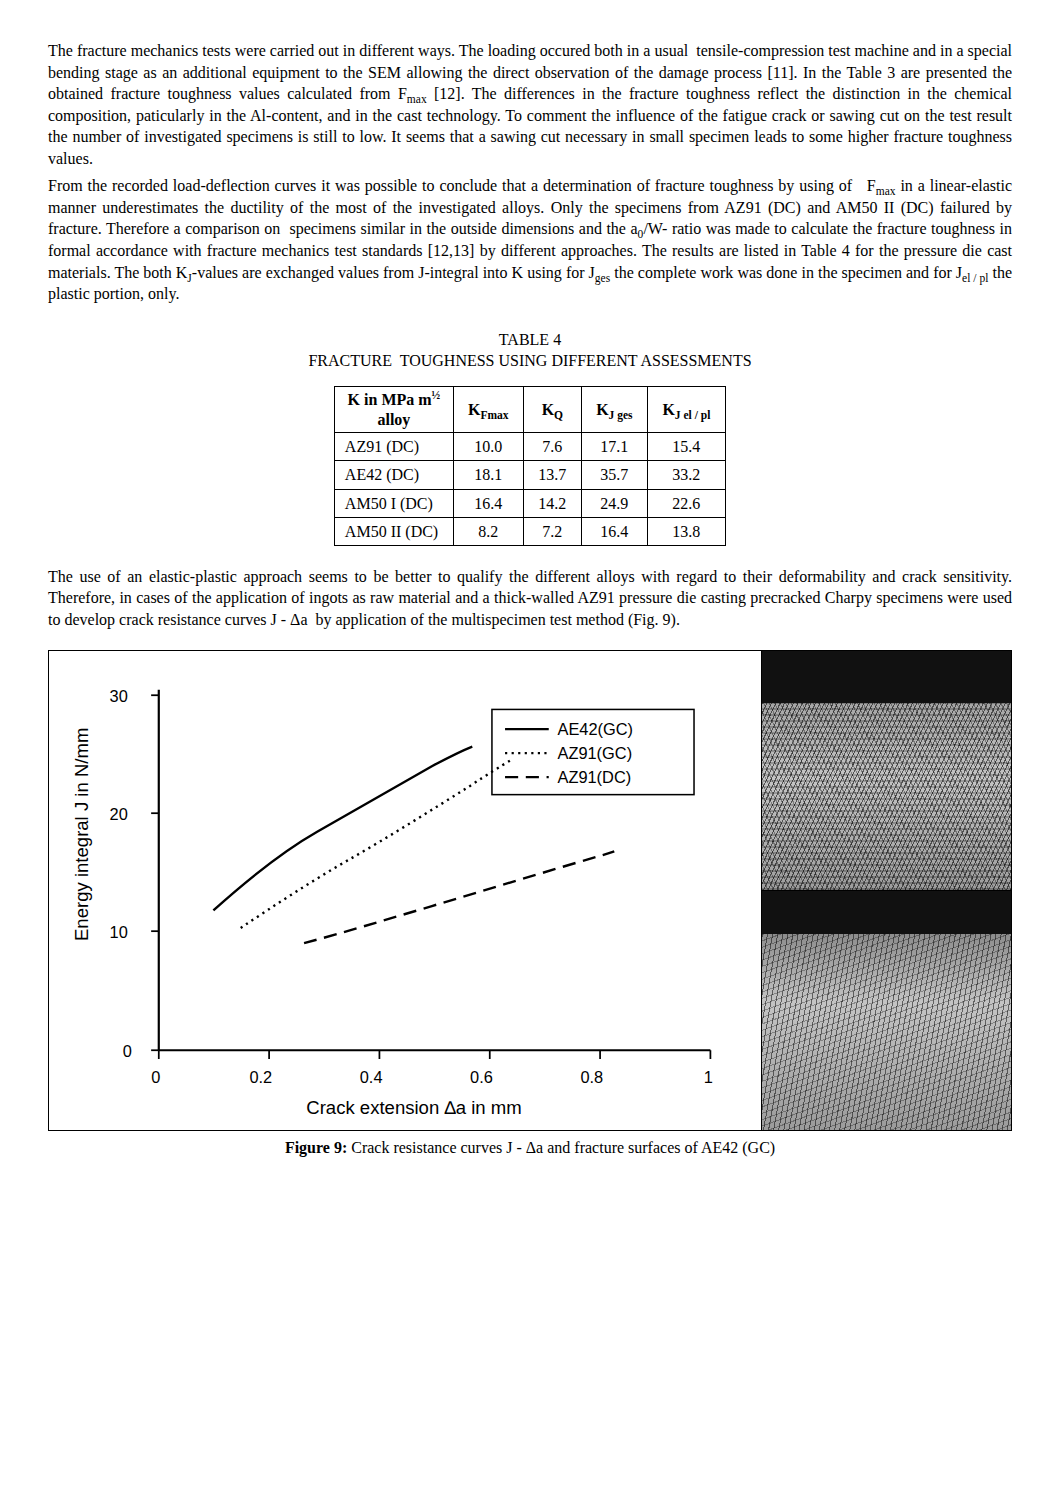The fracture mechanics tests were carried out in different ways. The loading occured both in a usual tensile-compression test machine and in a special bending stage as an additional equipment to the SEM allowing the direct observation of the damage process [11]. In the Table 3 are presented the obtained fracture toughness values calculated from Fmax [12]. The differences in the fracture toughness reflect the distinction in the chemical composition, paticularly in the Al-content, and in the cast technology. To comment the influence of the fatigue crack or sawing cut on the test result the number of investigated specimens is still to low. It seems that a sawing cut necessary in small specimen leads to some higher fracture toughness values.
From the recorded load-deflection curves it was possible to conclude that a determination of fracture toughness by using of Fmax in a linear-elastic manner underestimates the ductility of the most of the investigated alloys. Only the specimens from AZ91 (DC) and AM50 II (DC) failured by fracture. Therefore a comparison on specimens similar in the outside dimensions and the a0/W- ratio was made to calculate the fracture toughness in formal accordance with fracture mechanics test standards [12,13] by different approaches. The results are listed in Table 4 for the pressure die cast materials. The both KJ-values are exchanged values from J-integral into K using for Jges the complete work was done in the specimen and for Jel / pl the plastic portion, only.
TABLE 4
FRACTURE TOUGHNESS USING DIFFERENT ASSESSMENTS
| K in MPa m ½ alloy | K Fmax | K Q | K J ges | K J el / pl |
| --- | --- | --- | --- | --- |
| AZ91 (DC) | 10.0 | 7.6 | 17.1 | 15.4 |
| AE42 (DC) | 18.1 | 13.7 | 35.7 | 33.2 |
| AM50 I (DC) | 16.4 | 14.2 | 24.9 | 22.6 |
| AM50 II (DC) | 8.2 | 7.2 | 16.4 | 13.8 |
The use of an elastic-plastic approach seems to be better to qualify the different alloys with regard to their deformability and crack sensitivity. Therefore, in cases of the application of ingots as raw material and a thick-walled AZ91 pressure die casting precracked Charpy specimens were used to develop crack resistance curves J - Δa by application of the multispecimen test method (Fig. 9).
30 20 10 0 0 0.2 0.4 0.6 0.8 1 Energy integral J in N/mm Crack extension ∆a in mm AE42(GC) AZ91(GC) AZ91(DC)
Figure 9: Crack resistance curves J - Δa and fracture surfaces of AE42 (GC)